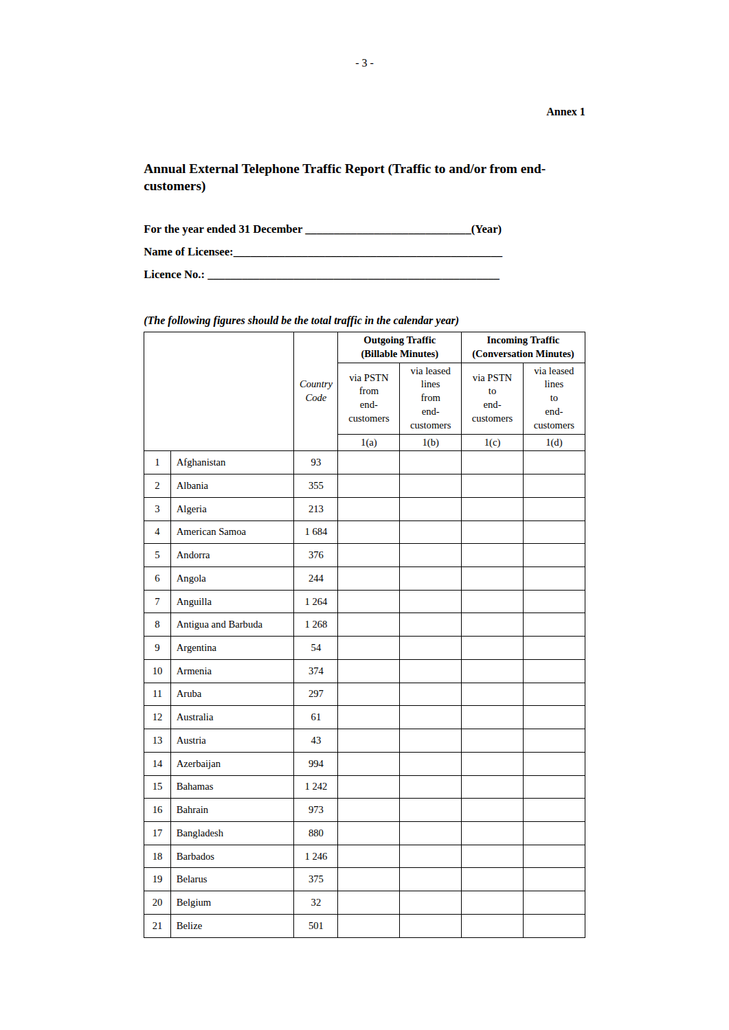- 3 -
Annex 1
Annual External Telephone Traffic Report (Traffic to and/or from end-customers)
For the year ended 31 December _____________________________(Year)
Name of Licensee:_______________________________________________
Licence No.: ___________________________________________________
(The following figures should be the total traffic in the calendar year)
| | Country Code | Outgoing Traffic (Billable Minutes) | Incoming Traffic (Conversation Minutes) |
| --- | --- | --- | --- |
| via PSTN from end-customers | via leased lines from end-customers | via PSTN to end-customers | via leased lines to end-customers |
| 1(a) | 1(b) | 1(c) | 1(d) |
| 1 | Afghanistan | 93 | | | | |
| 2 | Albania | 355 | | | | |
| 3 | Algeria | 213 | | | | |
| 4 | American Samoa | 1 684 | | | | |
| 5 | Andorra | 376 | | | | |
| 6 | Angola | 244 | | | | |
| 7 | Anguilla | 1 264 | | | | |
| 8 | Antigua and Barbuda | 1 268 | | | | |
| 9 | Argentina | 54 | | | | |
| 10 | Armenia | 374 | | | | |
| 11 | Aruba | 297 | | | | |
| 12 | Australia | 61 | | | | |
| 13 | Austria | 43 | | | | |
| 14 | Azerbaijan | 994 | | | | |
| 15 | Bahamas | 1 242 | | | | |
| 16 | Bahrain | 973 | | | | |
| 17 | Bangladesh | 880 | | | | |
| 18 | Barbados | 1 246 | | | | |
| 19 | Belarus | 375 | | | | |
| 20 | Belgium | 32 | | | | |
| 21 | Belize | 501 | | | | |